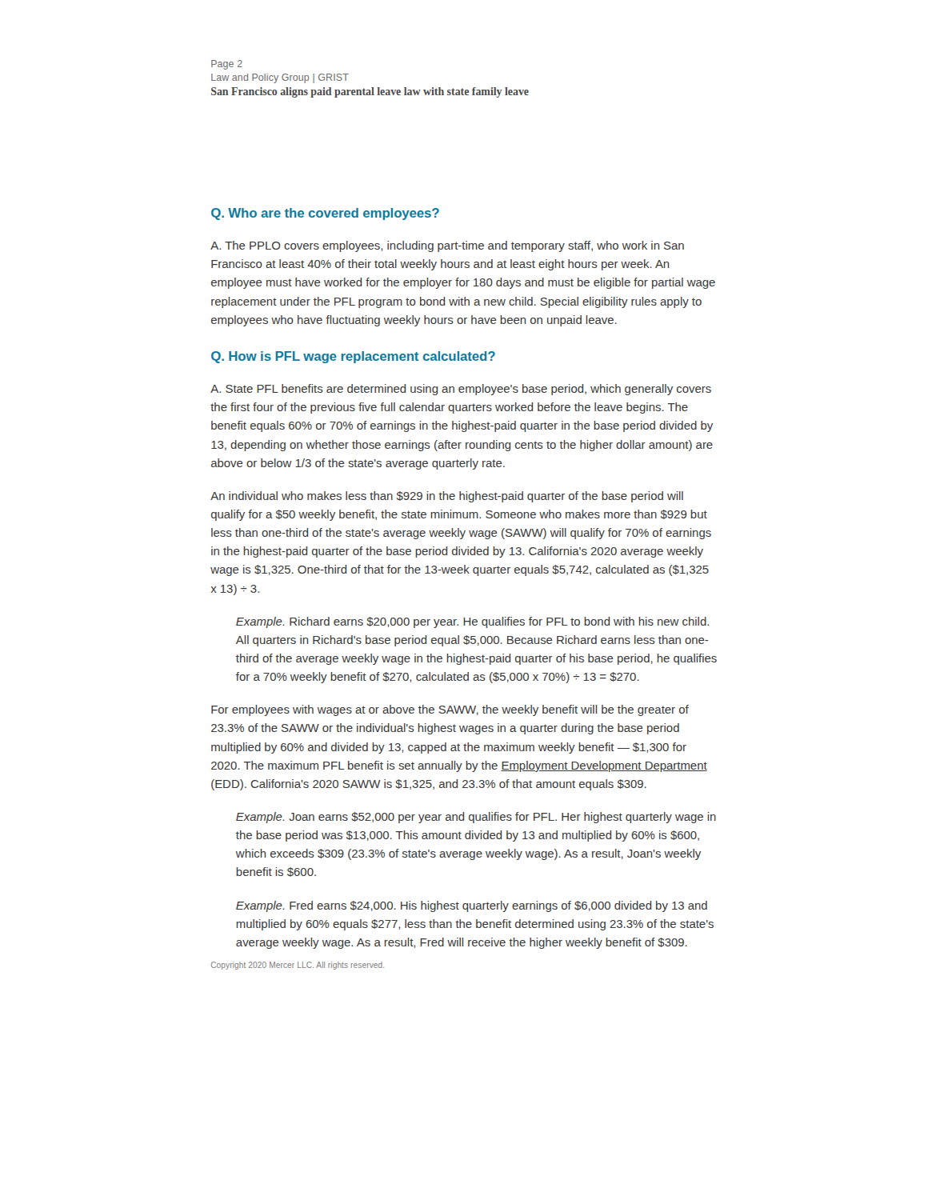Page 2
Law and Policy Group | GRIST
San Francisco aligns paid parental leave law with state family leave
Q. Who are the covered employees?
A. The PPLO covers employees, including part-time and temporary staff, who work in San Francisco at least 40% of their total weekly hours and at least eight hours per week. An employee must have worked for the employer for 180 days and must be eligible for partial wage replacement under the PFL program to bond with a new child. Special eligibility rules apply to employees who have fluctuating weekly hours or have been on unpaid leave.
Q. How is PFL wage replacement calculated?
A. State PFL benefits are determined using an employee's base period, which generally covers the first four of the previous five full calendar quarters worked before the leave begins. The benefit equals 60% or 70% of earnings in the highest-paid quarter in the base period divided by 13, depending on whether those earnings (after rounding cents to the higher dollar amount) are above or below 1/3 of the state's average quarterly rate.
An individual who makes less than $929 in the highest-paid quarter of the base period will qualify for a $50 weekly benefit, the state minimum. Someone who makes more than $929 but less than one-third of the state's average weekly wage (SAWW) will qualify for 70% of earnings in the highest-paid quarter of the base period divided by 13. California's 2020 average weekly wage is $1,325. One-third of that for the 13-week quarter equals $5,742, calculated as ($1,325 x 13) ÷ 3.
Example. Richard earns $20,000 per year. He qualifies for PFL to bond with his new child. All quarters in Richard's base period equal $5,000. Because Richard earns less than one-third of the average weekly wage in the highest-paid quarter of his base period, he qualifies for a 70% weekly benefit of $270, calculated as ($5,000 x 70%) ÷ 13 = $270.
For employees with wages at or above the SAWW, the weekly benefit will be the greater of 23.3% of the SAWW or the individual's highest wages in a quarter during the base period multiplied by 60% and divided by 13, capped at the maximum weekly benefit — $1,300 for 2020. The maximum PFL benefit is set annually by the Employment Development Department (EDD). California's 2020 SAWW is $1,325, and 23.3% of that amount equals $309.
Example. Joan earns $52,000 per year and qualifies for PFL. Her highest quarterly wage in the base period was $13,000. This amount divided by 13 and multiplied by 60% is $600, which exceeds $309 (23.3% of state's average weekly wage). As a result, Joan's weekly benefit is $600.
Example. Fred earns $24,000. His highest quarterly earnings of $6,000 divided by 13 and multiplied by 60% equals $277, less than the benefit determined using 23.3% of the state's average weekly wage. As a result, Fred will receive the higher weekly benefit of $309.
Copyright 2020 Mercer LLC. All rights reserved.